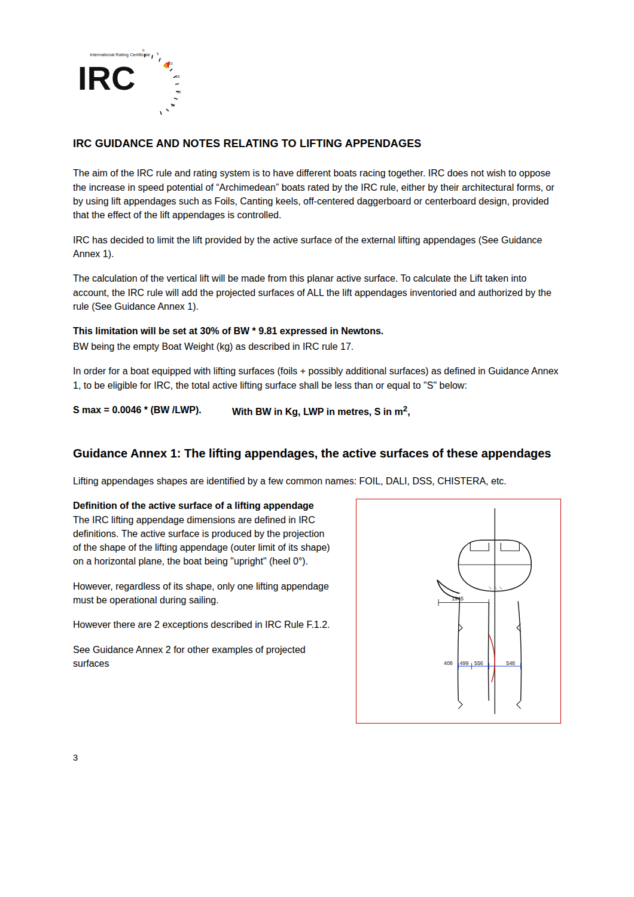International Rating Certificate IRC 0 5 10 15 20 25
IRC GUIDANCE AND NOTES RELATING TO LIFTING APPENDAGES
The aim of the IRC rule and rating system is to have different boats racing together. IRC does not wish to oppose the increase in speed potential of “Archimedean” boats rated by the IRC rule, either by their architectural forms, or by using lift appendages such as Foils, Canting keels, off-centered daggerboard or centerboard design, provided that the effect of the lift appendages is controlled.
IRC has decided to limit the lift provided by the active surface of the external lifting appendages (See Guidance Annex 1).
The calculation of the vertical lift will be made from this planar active surface. To calculate the Lift taken into account, the IRC rule will add the projected surfaces of ALL the lift appendages inventoried and authorized by the rule (See Guidance Annex 1).
This limitation will be set at 30% of BW * 9.81 expressed in Newtons.
BW being the empty Boat Weight (kg) as described in IRC rule 17.
In order for a boat equipped with lifting surfaces (foils + possibly additional surfaces) as defined in Guidance Annex 1, to be eligible for IRC, the total active lifting surface shall be less than or equal to "S" below:
S max = 0.0046 * (BW /LWP). With BW in Kg, LWP in metres, S in m2,
Guidance Annex 1: The lifting appendages, the active surfaces of these appendages
Lifting appendages shapes are identified by a few common names: FOIL, DALI, DSS, CHISTERA, etc.
Definition of the active surface of a lifting appendage
The IRC lifting appendage dimensions are defined in IRC definitions. The active surface is produced by the projection of the shape of the lifting appendage (outer limit of its shape) on a horizontal plane, the boat being "upright" (heel 0°).
However, regardless of its shape, only one lifting appendage must be operational during sailing.
However there are 2 exceptions described in IRC Rule F.1.2.
See Guidance Annex 2 for other examples of projected surfaces
1945 408 499 556 548
3